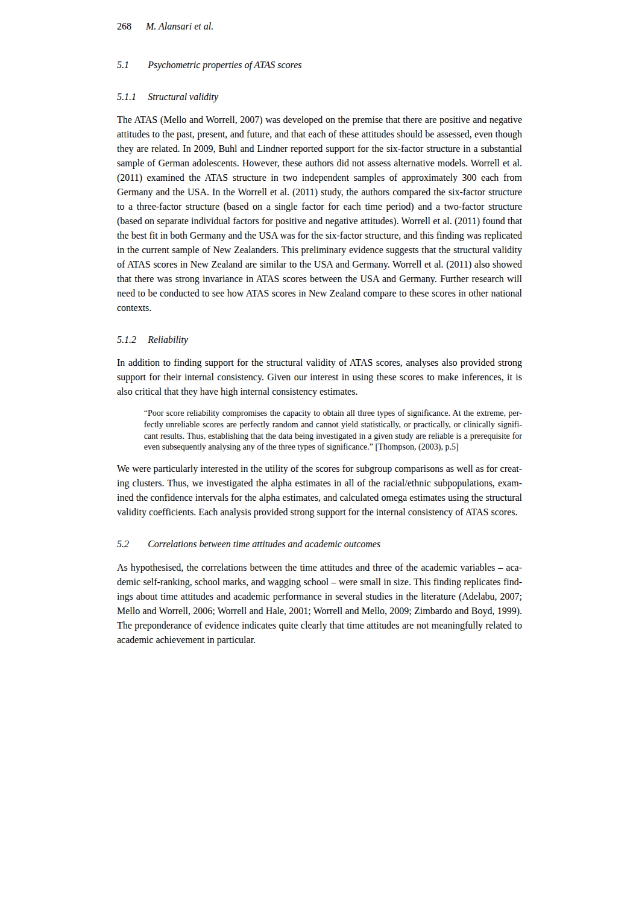268 M. Alansari et al.
5.1 Psychometric properties of ATAS scores
5.1.1 Structural validity
The ATAS (Mello and Worrell, 2007) was developed on the premise that there are positive and negative attitudes to the past, present, and future, and that each of these attitudes should be assessed, even though they are related. In 2009, Buhl and Lindner reported support for the six-factor structure in a substantial sample of German adolescents. However, these authors did not assess alternative models. Worrell et al. (2011) examined the ATAS structure in two independent samples of approximately 300 each from Germany and the USA. In the Worrell et al. (2011) study, the authors compared the six-factor structure to a three-factor structure (based on a single factor for each time period) and a two-factor structure (based on separate individual factors for positive and negative attitudes). Worrell et al. (2011) found that the best fit in both Germany and the USA was for the six-factor structure, and this finding was replicated in the current sample of New Zealanders. This preliminary evidence suggests that the structural validity of ATAS scores in New Zealand are similar to the USA and Germany. Worrell et al. (2011) also showed that there was strong invariance in ATAS scores between the USA and Germany. Further research will need to be conducted to see how ATAS scores in New Zealand compare to these scores in other national contexts.
5.1.2 Reliability
In addition to finding support for the structural validity of ATAS scores, analyses also provided strong support for their internal consistency. Given our interest in using these scores to make inferences, it is also critical that they have high internal consistency estimates.
“Poor score reliability compromises the capacity to obtain all three types of significance. At the extreme, perfectly unreliable scores are perfectly random and cannot yield statistically, or practically, or clinically significant results. Thus, establishing that the data being investigated in a given study are reliable is a prerequisite for even subsequently analysing any of the three types of significance.” [Thompson, (2003), p.5]
We were particularly interested in the utility of the scores for subgroup comparisons as well as for creating clusters. Thus, we investigated the alpha estimates in all of the racial/ethnic subpopulations, examined the confidence intervals for the alpha estimates, and calculated omega estimates using the structural validity coefficients. Each analysis provided strong support for the internal consistency of ATAS scores.
5.2 Correlations between time attitudes and academic outcomes
As hypothesised, the correlations between the time attitudes and three of the academic variables – academic self-ranking, school marks, and wagging school – were small in size. This finding replicates findings about time attitudes and academic performance in several studies in the literature (Adelabu, 2007; Mello and Worrell, 2006; Worrell and Hale, 2001; Worrell and Mello, 2009; Zimbardo and Boyd, 1999). The preponderance of evidence indicates quite clearly that time attitudes are not meaningfully related to academic achievement in particular.